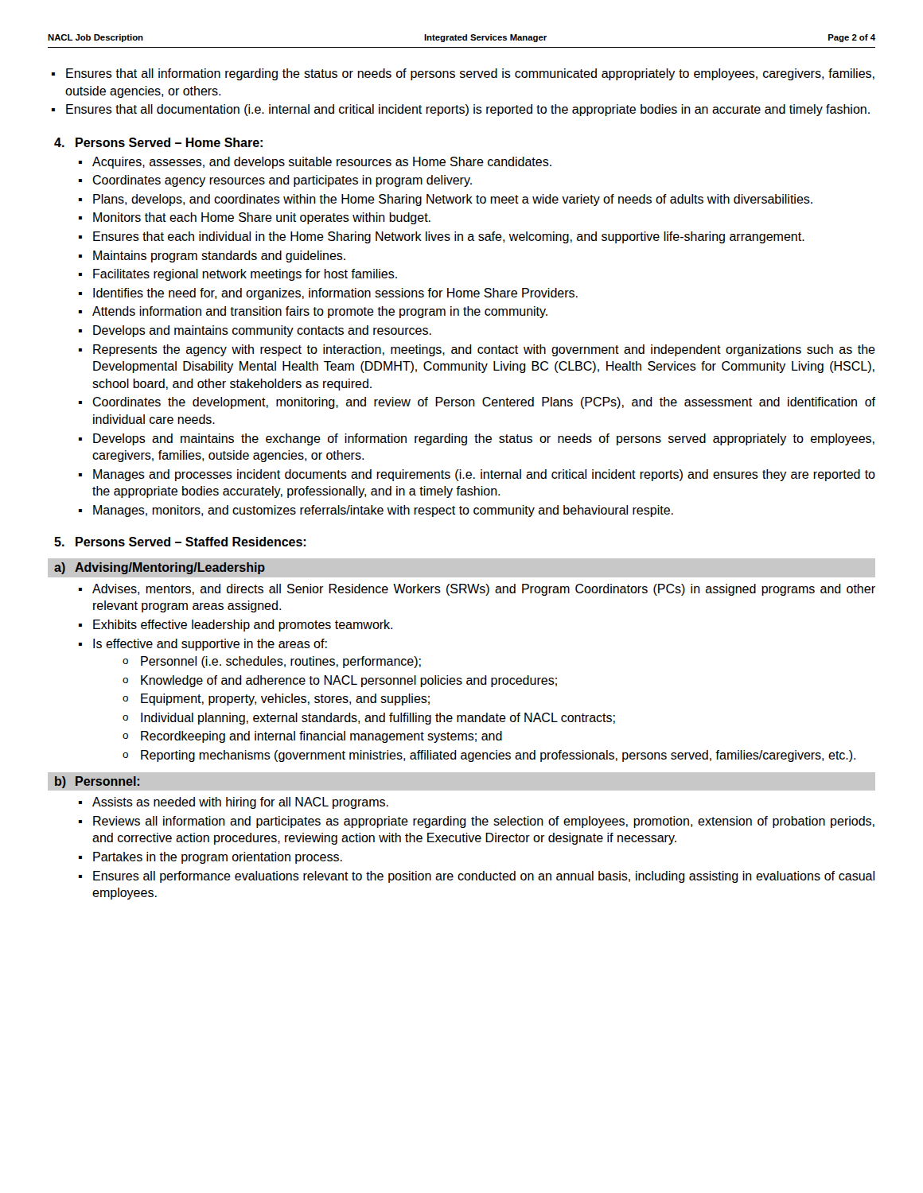NACL Job Description Integrated Services Manager Page 2 of 4
Ensures that all information regarding the status or needs of persons served is communicated appropriately to employees, caregivers, families, outside agencies, or others.
Ensures that all documentation (i.e. internal and critical incident reports) is reported to the appropriate bodies in an accurate and timely fashion.
Persons Served – Home Share:
Acquires, assesses, and develops suitable resources as Home Share candidates.
Coordinates agency resources and participates in program delivery.
Plans, develops, and coordinates within the Home Sharing Network to meet a wide variety of needs of adults with diversabilities.
Monitors that each Home Share unit operates within budget.
Ensures that each individual in the Home Sharing Network lives in a safe, welcoming, and supportive life-sharing arrangement.
Maintains program standards and guidelines.
Facilitates regional network meetings for host families.
Identifies the need for, and organizes, information sessions for Home Share Providers.
Attends information and transition fairs to promote the program in the community.
Develops and maintains community contacts and resources.
Represents the agency with respect to interaction, meetings, and contact with government and independent organizations such as the Developmental Disability Mental Health Team (DDMHT), Community Living BC (CLBC), Health Services for Community Living (HSCL), school board, and other stakeholders as required.
Coordinates the development, monitoring, and review of Person Centered Plans (PCPs), and the assessment and identification of individual care needs.
Develops and maintains the exchange of information regarding the status or needs of persons served appropriately to employees, caregivers, families, outside agencies, or others.
Manages and processes incident documents and requirements (i.e. internal and critical incident reports) and ensures they are reported to the appropriate bodies accurately, professionally, and in a timely fashion.
Manages, monitors, and customizes referrals/intake with respect to community and behavioural respite.
Persons Served – Staffed Residences:
a) Advising/Mentoring/Leadership
Advises, mentors, and directs all Senior Residence Workers (SRWs) and Program Coordinators (PCs) in assigned programs and other relevant program areas assigned.
Exhibits effective leadership and promotes teamwork.
Is effective and supportive in the areas of:
Personnel (i.e. schedules, routines, performance);
Knowledge of and adherence to NACL personnel policies and procedures;
Equipment, property, vehicles, stores, and supplies;
Individual planning, external standards, and fulfilling the mandate of NACL contracts;
Recordkeeping and internal financial management systems; and
Reporting mechanisms (government ministries, affiliated agencies and professionals, persons served, families/caregivers, etc.).
b) Personnel:
Assists as needed with hiring for all NACL programs.
Reviews all information and participates as appropriate regarding the selection of employees, promotion, extension of probation periods, and corrective action procedures, reviewing action with the Executive Director or designate if necessary.
Partakes in the program orientation process.
Ensures all performance evaluations relevant to the position are conducted on an annual basis, including assisting in evaluations of casual employees.